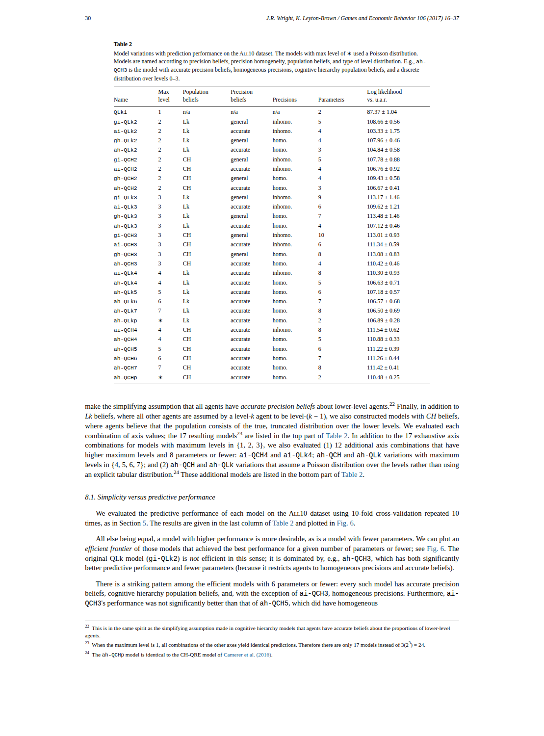30 J.R. Wright, K. Leyton-Brown / Games and Economic Behavior 106 (2017) 16–37
Table 2 Model variations with prediction performance on the All10 dataset. The models with max level of ∗ used a Poisson distribution. Models are named according to precision beliefs, precision homogeneity, population beliefs, and type of level distribution. E.g., ah-QCH3 is the model with accurate precision beliefs, homogeneous precisions, cognitive hierarchy population beliefs, and a discrete distribution over levels 0–3.
| Name | Max level | Population beliefs | Precision beliefs | Precisions | Parameters | Log likelihood vs. u.a.r. |
| --- | --- | --- | --- | --- | --- | --- |
| QLk1 | 1 | n/a | n/a | n/a | 2 | 87.37 ± 1.04 |
| gi-QLk2 | 2 | Lk | general | inhomo. | 5 | 108.66 ± 0.56 |
| ai-QLk2 | 2 | Lk | accurate | inhomo. | 4 | 103.33 ± 1.75 |
| gh-QLk2 | 2 | Lk | general | homo. | 4 | 107.96 ± 0.46 |
| ah-QLk2 | 2 | Lk | accurate | homo. | 3 | 104.84 ± 0.58 |
| gi-QCH2 | 2 | CH | general | inhomo. | 5 | 107.78 ± 0.88 |
| ai-QCH2 | 2 | CH | accurate | inhomo. | 4 | 106.76 ± 0.92 |
| gh-QCH2 | 2 | CH | general | homo. | 4 | 109.43 ± 0.58 |
| ah-QCH2 | 2 | CH | accurate | homo. | 3 | 106.67 ± 0.41 |
| gi-QLk3 | 3 | Lk | general | inhomo. | 9 | 113.17 ± 1.46 |
| ai-QLk3 | 3 | Lk | accurate | inhomo. | 6 | 109.62 ± 1.21 |
| gh-QLk3 | 3 | Lk | general | homo. | 7 | 113.48 ± 1.46 |
| ah-QLk3 | 3 | Lk | accurate | homo. | 4 | 107.12 ± 0.46 |
| gi-QCH3 | 3 | CH | general | inhomo. | 10 | 113.01 ± 0.93 |
| ai-QCH3 | 3 | CH | accurate | inhomo. | 6 | 111.34 ± 0.59 |
| gh-QCH3 | 3 | CH | general | homo. | 8 | 113.08 ± 0.83 |
| ah-QCH3 | 3 | CH | accurate | homo. | 4 | 110.42 ± 0.46 |
| ai-QLk4 | 4 | Lk | accurate | inhomo. | 8 | 110.30 ± 0.93 |
| ah-QLk4 | 4 | Lk | accurate | homo. | 5 | 106.63 ± 0.71 |
| ah-QLk5 | 5 | Lk | accurate | homo. | 6 | 107.18 ± 0.57 |
| ah-QLk6 | 6 | Lk | accurate | homo. | 7 | 106.57 ± 0.68 |
| ah-QLk7 | 7 | Lk | accurate | homo. | 8 | 106.50 ± 0.69 |
| ah-QLkp | ∗ | Lk | accurate | homo. | 2 | 106.89 ± 0.28 |
| ai-QCH4 | 4 | CH | accurate | inhomo. | 8 | 111.54 ± 0.62 |
| ah-QCH4 | 4 | CH | accurate | homo. | 5 | 110.88 ± 0.33 |
| ah-QCH5 | 5 | CH | accurate | homo. | 6 | 111.22 ± 0.39 |
| ah-QCH6 | 6 | CH | accurate | homo. | 7 | 111.26 ± 0.44 |
| ah-QCH7 | 7 | CH | accurate | homo. | 8 | 111.42 ± 0.41 |
| ah-QCHp | ∗ | CH | accurate | homo. | 2 | 110.48 ± 0.25 |
make the simplifying assumption that all agents have accurate precision beliefs about lower-level agents.22 Finally, in addition to Lk beliefs, where all other agents are assumed by a level-k agent to be level-(k − 1), we also constructed models with CH beliefs, where agents believe that the population consists of the true, truncated distribution over the lower levels. We evaluated each combination of axis values; the 17 resulting models23 are listed in the top part of Table 2. In addition to the 17 exhaustive axis combinations for models with maximum levels in {1, 2, 3}, we also evaluated (1) 12 additional axis combinations that have higher maximum levels and 8 parameters or fewer: ai-QCH4 and ai-QLk4; ah-QCH and ah-QLk variations with maximum levels in {4, 5, 6, 7}; and (2) ah-QCH and ah-QLk variations that assume a Poisson distribution over the levels rather than using an explicit tabular distribution.24 These additional models are listed in the bottom part of Table 2.
8.1. Simplicity versus predictive performance
We evaluated the predictive performance of each model on the All10 dataset using 10-fold cross-validation repeated 10 times, as in Section 5. The results are given in the last column of Table 2 and plotted in Fig. 6.
All else being equal, a model with higher performance is more desirable, as is a model with fewer parameters. We can plot an efficient frontier of those models that achieved the best performance for a given number of parameters or fewer; see Fig. 6. The original QLk model (gi-QLk2) is not efficient in this sense; it is dominated by, e.g., ah-QCH3, which has both significantly better predictive performance and fewer parameters (because it restricts agents to homogeneous precisions and accurate beliefs).
There is a striking pattern among the efficient models with 6 parameters or fewer: every such model has accurate precision beliefs, cognitive hierarchy population beliefs, and, with the exception of ai-QCH3, homogeneous precisions. Furthermore, ai-QCH3's performance was not significantly better than that of ah-QCH5, which did have homogeneous
22 This is in the same spirit as the simplifying assumption made in cognitive hierarchy models that agents have accurate beliefs about the proportions of lower-level agents.
23 When the maximum level is 1, all combinations of the other axes yield identical predictions. Therefore there are only 17 models instead of 3(23) = 24.
24 The ah-QCHp model is identical to the CH-QRE model of Camerer et al. (2016).